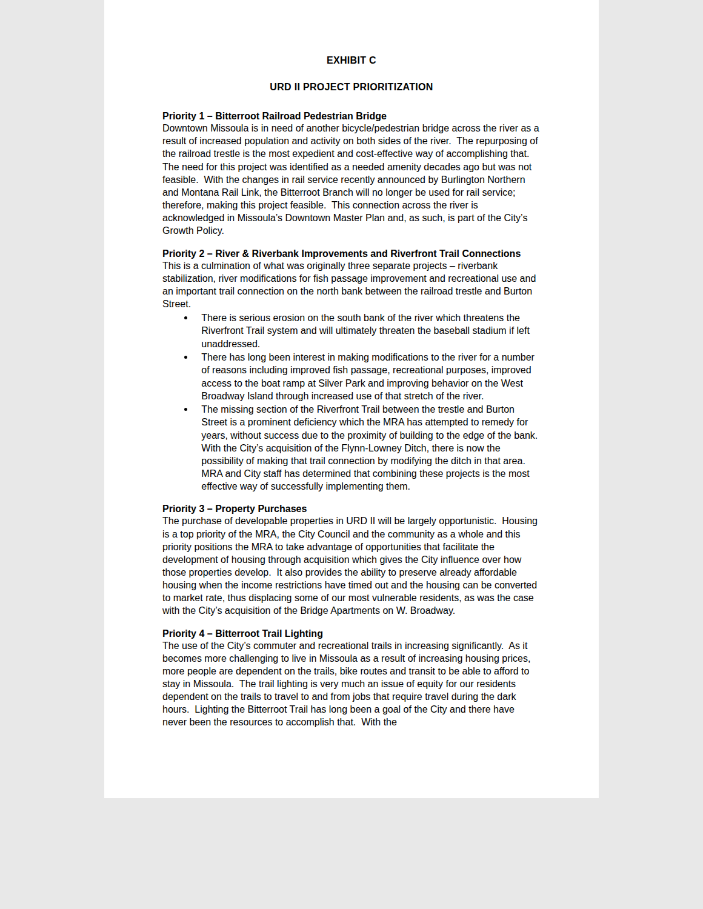EXHIBIT C
URD II PROJECT PRIORITIZATION
Priority 1 – Bitterroot Railroad Pedestrian Bridge
Downtown Missoula is in need of another bicycle/pedestrian bridge across the river as a result of increased population and activity on both sides of the river. The repurposing of the railroad trestle is the most expedient and cost-effective way of accomplishing that. The need for this project was identified as a needed amenity decades ago but was not feasible. With the changes in rail service recently announced by Burlington Northern and Montana Rail Link, the Bitterroot Branch will no longer be used for rail service; therefore, making this project feasible. This connection across the river is acknowledged in Missoula’s Downtown Master Plan and, as such, is part of the City’s Growth Policy.
Priority 2 – River & Riverbank Improvements and Riverfront Trail Connections
This is a culmination of what was originally three separate projects – riverbank stabilization, river modifications for fish passage improvement and recreational use and an important trail connection on the north bank between the railroad trestle and Burton Street.
There is serious erosion on the south bank of the river which threatens the Riverfront Trail system and will ultimately threaten the baseball stadium if left unaddressed.
There has long been interest in making modifications to the river for a number of reasons including improved fish passage, recreational purposes, improved access to the boat ramp at Silver Park and improving behavior on the West Broadway Island through increased use of that stretch of the river.
The missing section of the Riverfront Trail between the trestle and Burton Street is a prominent deficiency which the MRA has attempted to remedy for years, without success due to the proximity of building to the edge of the bank. With the City’s acquisition of the Flynn-Lowney Ditch, there is now the possibility of making that trail connection by modifying the ditch in that area. MRA and City staff has determined that combining these projects is the most effective way of successfully implementing them.
Priority 3 – Property Purchases
The purchase of developable properties in URD II will be largely opportunistic. Housing is a top priority of the MRA, the City Council and the community as a whole and this priority positions the MRA to take advantage of opportunities that facilitate the development of housing through acquisition which gives the City influence over how those properties develop. It also provides the ability to preserve already affordable housing when the income restrictions have timed out and the housing can be converted to market rate, thus displacing some of our most vulnerable residents, as was the case with the City’s acquisition of the Bridge Apartments on W. Broadway.
Priority 4 – Bitterroot Trail Lighting
The use of the City’s commuter and recreational trails in increasing significantly. As it becomes more challenging to live in Missoula as a result of increasing housing prices, more people are dependent on the trails, bike routes and transit to be able to afford to stay in Missoula. The trail lighting is very much an issue of equity for our residents dependent on the trails to travel to and from jobs that require travel during the dark hours. Lighting the Bitterroot Trail has long been a goal of the City and there have never been the resources to accomplish that. With the